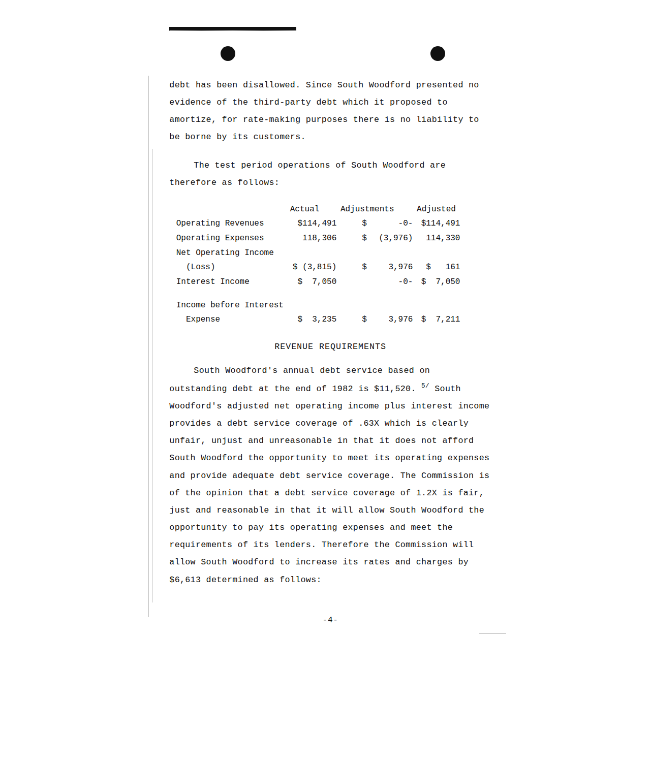debt has been disallowed. Since South Woodford presented no evidence of the third-party debt which it proposed to amortize, for rate-making purposes there is no liability to be borne by its customers.
The test period operations of South Woodford are therefore as follows:
| | Actual | Adjustments | Adjusted |
| Operating Revenues | $114,491 | $ | -0- | $114,491 |
| Operating Expenses | 118,306 | $ | (3,976) | 114,330 |
| Net Operating Income | | | | |
| (Loss) | $ (3,815) | $ | 3,976 | $ 161 |
| Interest Income | $ 7,050 | | -0- | $ 7,050 |
| Income before Interest | | | | |
| Expense | $ 3,235 | $ | 3,976 | $ 7,211 |
REVENUE REQUIREMENTS
South Woodford's annual debt service based on outstanding debt at the end of 1982 is $11,520. 5/ South Woodford's adjusted net operating income plus interest income provides a debt service coverage of .63X which is clearly unfair, unjust and unreasonable in that it does not afford South Woodford the opportunity to meet its operating expenses and provide adequate debt service coverage. The Commission is of the opinion that a debt service coverage of 1.2X is fair, just and reasonable in that it will allow South Woodford the opportunity to pay its operating expenses and meet the requirements of its lenders. Therefore the Commission will allow South Woodford to increase its rates and charges by $6,613 determined as follows:
-4-